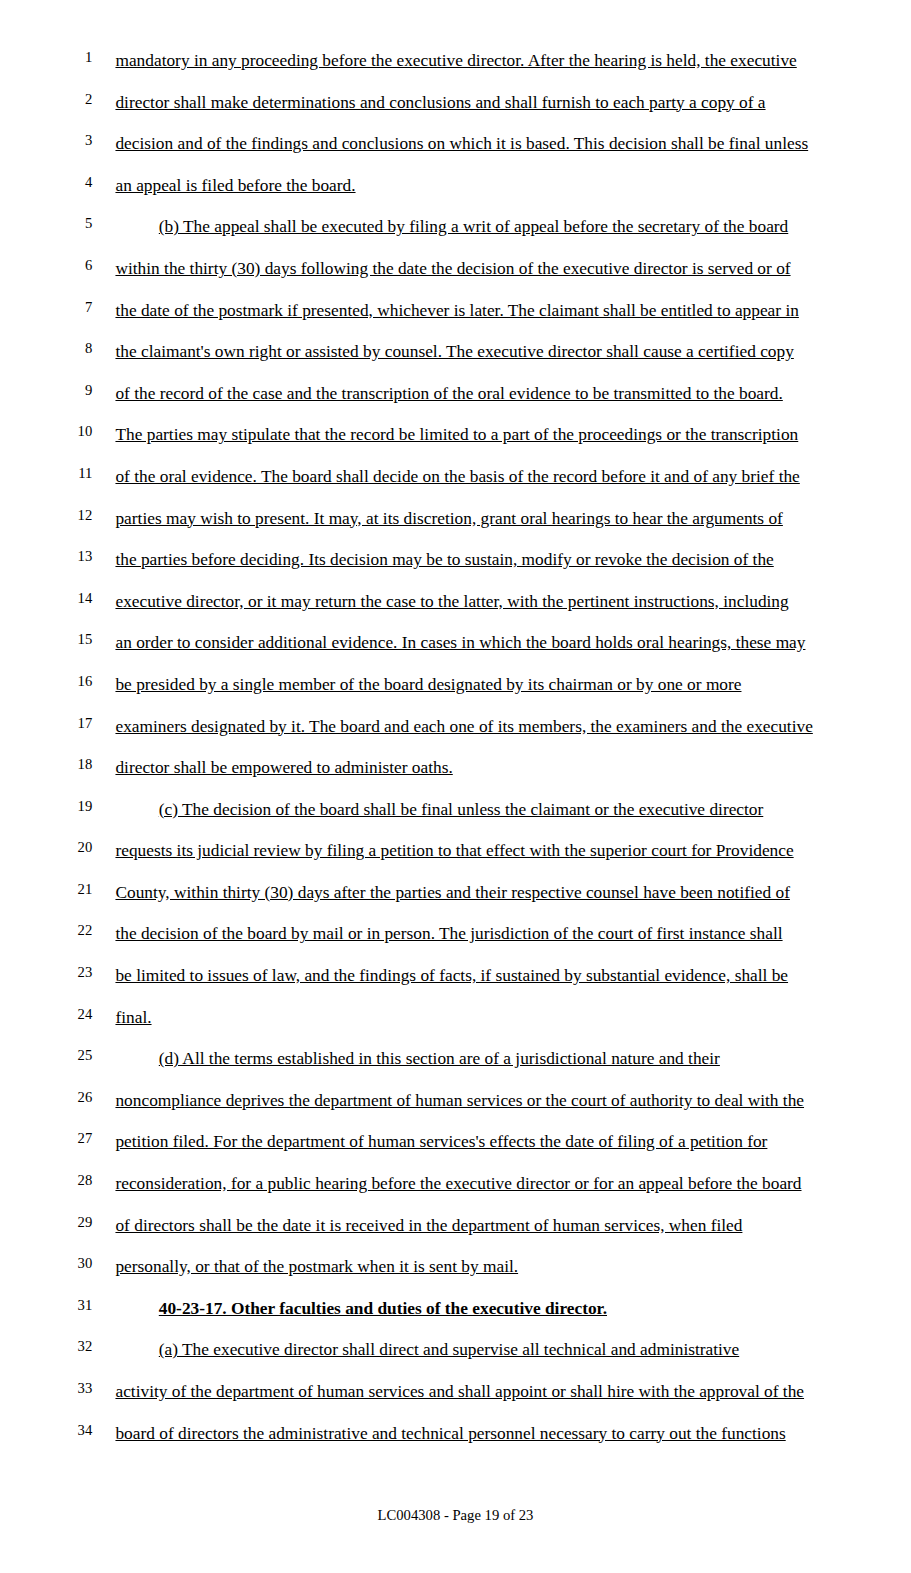mandatory in any proceeding before the executive director. After the hearing is held, the executive
director shall make determinations and conclusions and shall furnish to each party a copy of a
decision and of the findings and conclusions on which it is based. This decision shall be final unless
an appeal is filed before the board.
(b) The appeal shall be executed by filing a writ of appeal before the secretary of the board
within the thirty (30) days following the date the decision of the executive director is served or of
the date of the postmark if presented, whichever is later. The claimant shall be entitled to appear in
the claimant's own right or assisted by counsel. The executive director shall cause a certified copy
of the record of the case and the transcription of the oral evidence to be transmitted to the board.
The parties may stipulate that the record be limited to a part of the proceedings or the transcription
of the oral evidence. The board shall decide on the basis of the record before it and of any brief the
parties may wish to present. It may, at its discretion, grant oral hearings to hear the arguments of
the parties before deciding. Its decision may be to sustain, modify or revoke the decision of the
executive director, or it may return the case to the latter, with the pertinent instructions, including
an order to consider additional evidence. In cases in which the board holds oral hearings, these may
be presided by a single member of the board designated by its chairman or by one or more
examiners designated by it. The board and each one of its members, the examiners and the executive
director shall be empowered to administer oaths.
(c) The decision of the board shall be final unless the claimant or the executive director
requests its judicial review by filing a petition to that effect with the superior court for Providence
County, within thirty (30) days after the parties and their respective counsel have been notified of
the decision of the board by mail or in person. The jurisdiction of the court of first instance shall
be limited to issues of law, and the findings of facts, if sustained by substantial evidence, shall be
final.
(d) All the terms established in this section are of a jurisdictional nature and their
noncompliance deprives the department of human services or the court of authority to deal with the
petition filed. For the department of human services's effects the date of filing of a petition for
reconsideration, for a public hearing before the executive director or for an appeal before the board
of directors shall be the date it is received in the department of human services, when filed
personally, or that of the postmark when it is sent by mail.
40-23-17. Other faculties and duties of the executive director.
(a) The executive director shall direct and supervise all technical and administrative
activity of the department of human services and shall appoint or shall hire with the approval of the
board of directors the administrative and technical personnel necessary to carry out the functions
LC004308 - Page 19 of 23